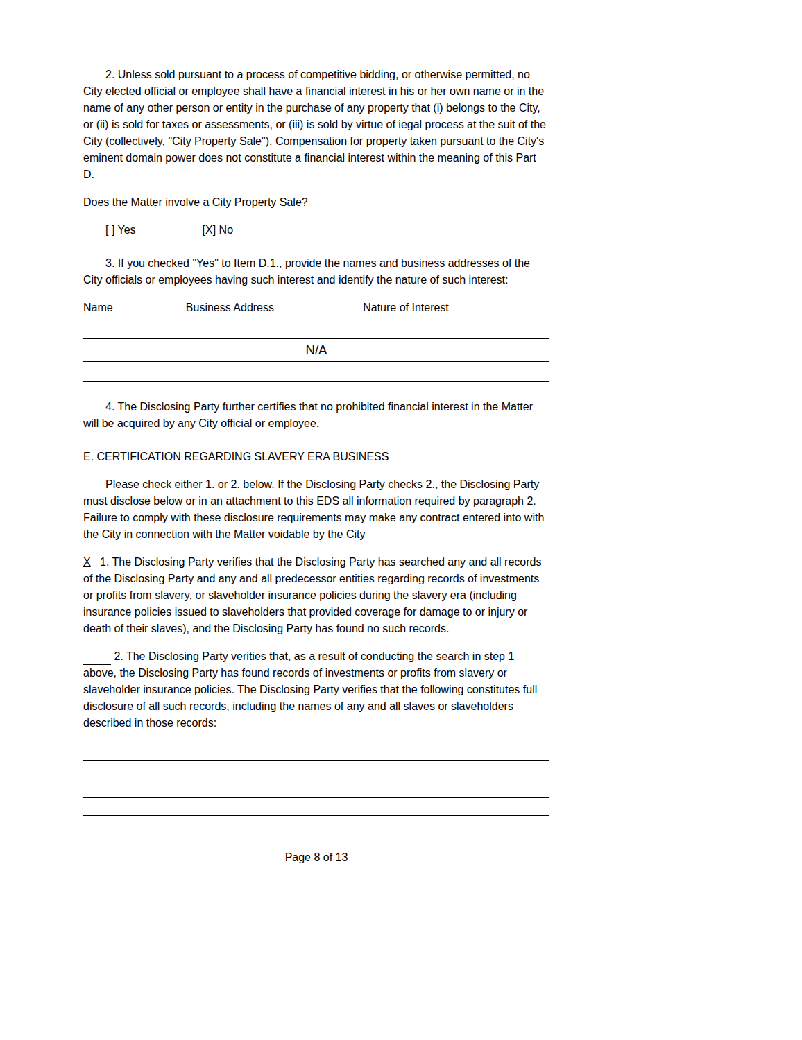2. Unless sold pursuant to a process of competitive bidding, or otherwise permitted, no City elected official or employee shall have a financial interest in his or her own name or in the name of any other person or entity in the purchase of any property that (i) belongs to the City, or (ii) is sold for taxes or assessments, or (iii) is sold by virtue of iegal process at the suit of the City (collectively, "City Property Sale"). Compensation for property taken pursuant to the City's eminent domain power does not constitute a financial interest within the meaning of this Part D.
Does the Matter involve a City Property Sale?
[ ] Yes [X] No
3. If you checked "Yes" to Item D.1., provide the names and business addresses of the City officials or employees having such interest and identify the nature of such interest:
| Name | Business Address | Nature of Interest |
| --- | --- | --- |
| N/A |
4. The Disclosing Party further certifies that no prohibited financial interest in the Matter will be acquired by any City official or employee.
E. CERTIFICATION REGARDING SLAVERY ERA BUSINESS
Please check either 1. or 2. below. If the Disclosing Party checks 2., the Disclosing Party must disclose below or in an attachment to this EDS all information required by paragraph 2. Failure to comply with these disclosure requirements may make any contract entered into with the City in connection with the Matter voidable by the City
X 1. The Disclosing Party verifies that the Disclosing Party has searched any and all records of the Disclosing Party and any and all predecessor entities regarding records of investments or profits from slavery, or slaveholder insurance policies during the slavery era (including insurance policies issued to slaveholders that provided coverage for damage to or injury or death of their slaves), and the Disclosing Party has found no such records.
2. The Disclosing Party verities that, as a result of conducting the search in step 1 above, the Disclosing Party has found records of investments or profits from slavery or slaveholder insurance policies. The Disclosing Party verifies that the following constitutes full disclosure of all such records, including the names of any and all slaves or slaveholders described in those records:
Page 8 of 13